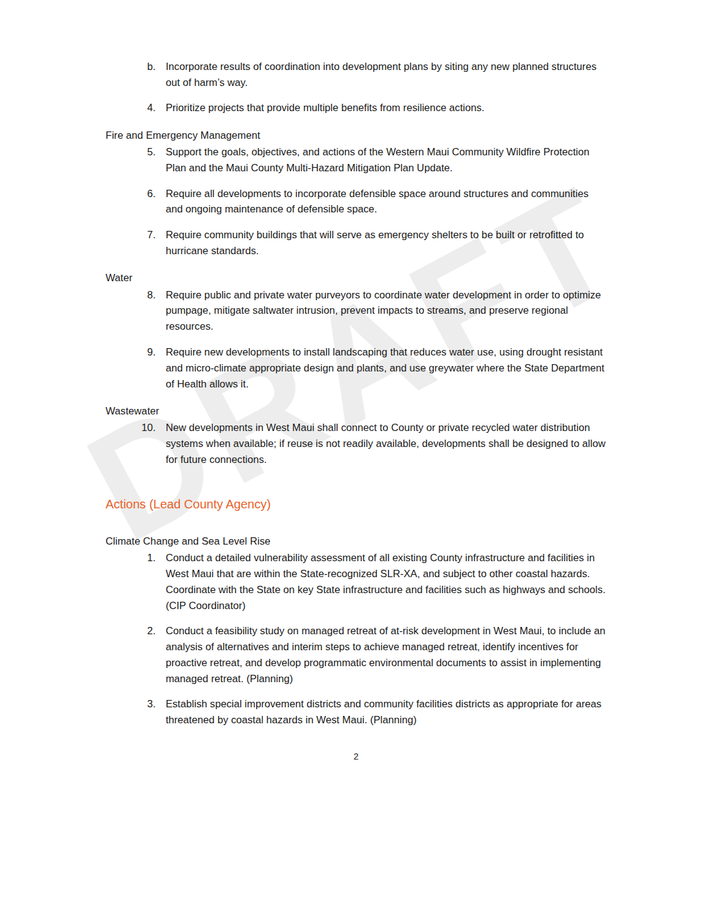DRAFT
Incorporate results of coordination into development plans by siting any new planned structures out of harm’s way.
Prioritize projects that provide multiple benefits from resilience actions.
Fire and Emergency Management
Support the goals, objectives, and actions of the Western Maui Community Wildfire Protection Plan and the Maui County Multi-Hazard Mitigation Plan Update.
Require all developments to incorporate defensible space around structures and communities and ongoing maintenance of defensible space.
Require community buildings that will serve as emergency shelters to be built or retrofitted to hurricane standards.
Water
Require public and private water purveyors to coordinate water development in order to optimize pumpage, mitigate saltwater intrusion, prevent impacts to streams, and preserve regional resources.
Require new developments to install landscaping that reduces water use, using drought resistant and micro-climate appropriate design and plants, and use greywater where the State Department of Health allows it.
Wastewater
New developments in West Maui shall connect to County or private recycled water distribution systems when available; if reuse is not readily available, developments shall be designed to allow for future connections.
Actions (Lead County Agency)
Climate Change and Sea Level Rise
Conduct a detailed vulnerability assessment of all existing County infrastructure and facilities in West Maui that are within the State-recognized SLR-XA, and subject to other coastal hazards. Coordinate with the State on key State infrastructure and facilities such as highways and schools. (CIP Coordinator)
Conduct a feasibility study on managed retreat of at-risk development in West Maui, to include an analysis of alternatives and interim steps to achieve managed retreat, identify incentives for proactive retreat, and develop programmatic environmental documents to assist in implementing managed retreat. (Planning)
Establish special improvement districts and community facilities districts as appropriate for areas threatened by coastal hazards in West Maui. (Planning)
2